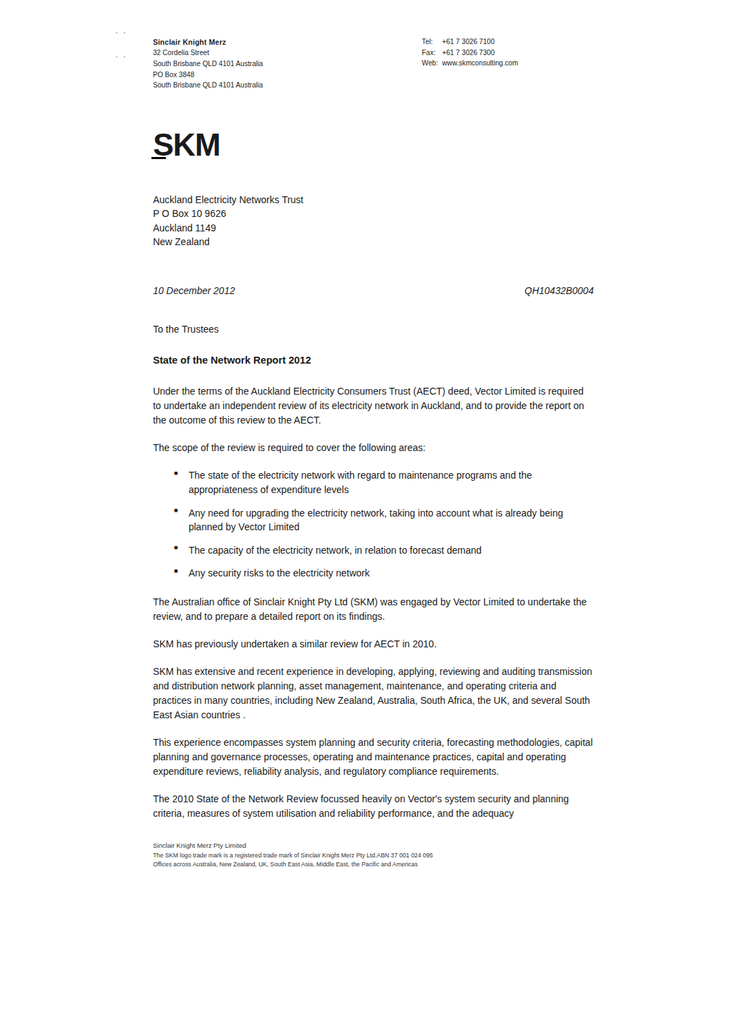· ·
· ·
Sinclair Knight Merz
32 Cordelia Street
South Brisbane QLD 4101 Australia
PO Box 3848
South Brisbane QLD 4101 Australia
| Tel: | +61 7 3026 7100 |
| Fax: | +61 7 3026 7300 |
| Web: | www.skmconsulting.com |
SKM
Auckland Electricity Networks Trust
P O Box 10 9626
Auckland 1149
New Zealand
10 December 2012 QH10432B0004
To the Trustees
State of the Network Report 2012
Under the terms of the Auckland Electricity Consumers Trust (AECT) deed, Vector Limited is required to undertake an independent review of its electricity network in Auckland, and to provide the report on the outcome of this review to the AECT.
The scope of the review is required to cover the following areas:
The state of the electricity network with regard to maintenance programs and the appropriateness of expenditure levels
Any need for upgrading the electricity network, taking into account what is already being planned by Vector Limited
The capacity of the electricity network, in relation to forecast demand
Any security risks to the electricity network
The Australian office of Sinclair Knight Pty Ltd (SKM) was engaged by Vector Limited to undertake the review, and to prepare a detailed report on its findings.
SKM has previously undertaken a similar review for AECT in 2010.
SKM has extensive and recent experience in developing, applying, reviewing and auditing transmission and distribution network planning, asset management, maintenance, and operating criteria and practices in many countries, including New Zealand, Australia, South Africa, the UK, and several South East Asian countries .
This experience encompasses system planning and security criteria, forecasting methodologies, capital planning and governance processes, operating and maintenance practices, capital and operating expenditure reviews, reliability analysis, and regulatory compliance requirements.
The 2010 State of the Network Review focussed heavily on Vector's system security and planning criteria, measures of system utilisation and reliability performance, and the adequacy
Sinclair Knight Merz Pty Limited
The SKM logo trade mark is a registered trade mark of Sinclair Knight Merz Pty Ltd.ABN 37 001 024 095
Offices across Australia, New Zealand, UK, South East Asia, Middle East, the Pacific and Americas